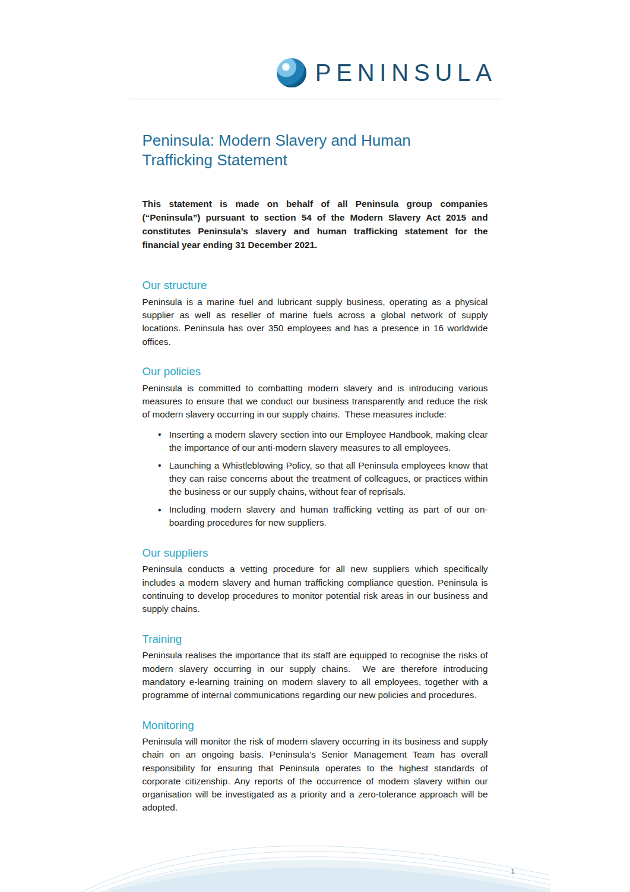PENINSULA
Peninsula: Modern Slavery and Human Trafficking Statement
This statement is made on behalf of all Peninsula group companies (“Peninsula”) pursuant to section 54 of the Modern Slavery Act 2015 and constitutes Peninsula’s slavery and human trafficking statement for the financial year ending 31 December 2021.
Our structure
Peninsula is a marine fuel and lubricant supply business, operating as a physical supplier as well as reseller of marine fuels across a global network of supply locations. Peninsula has over 350 employees and has a presence in 16 worldwide offices.
Our policies
Peninsula is committed to combatting modern slavery and is introducing various measures to ensure that we conduct our business transparently and reduce the risk of modern slavery occurring in our supply chains. These measures include:
Inserting a modern slavery section into our Employee Handbook, making clear the importance of our anti-modern slavery measures to all employees.
Launching a Whistleblowing Policy, so that all Peninsula employees know that they can raise concerns about the treatment of colleagues, or practices within the business or our supply chains, without fear of reprisals.
Including modern slavery and human trafficking vetting as part of our on-boarding procedures for new suppliers.
Our suppliers
Peninsula conducts a vetting procedure for all new suppliers which specifically includes a modern slavery and human trafficking compliance question. Peninsula is continuing to develop procedures to monitor potential risk areas in our business and supply chains.
Training
Peninsula realises the importance that its staff are equipped to recognise the risks of modern slavery occurring in our supply chains. We are therefore introducing mandatory e-learning training on modern slavery to all employees, together with a programme of internal communications regarding our new policies and procedures.
Monitoring
Peninsula will monitor the risk of modern slavery occurring in its business and supply chain on an ongoing basis. Peninsula’s Senior Management Team has overall responsibility for ensuring that Peninsula operates to the highest standards of corporate citizenship. Any reports of the occurrence of modern slavery within our organisation will be investigated as a priority and a zero-tolerance approach will be adopted.
1